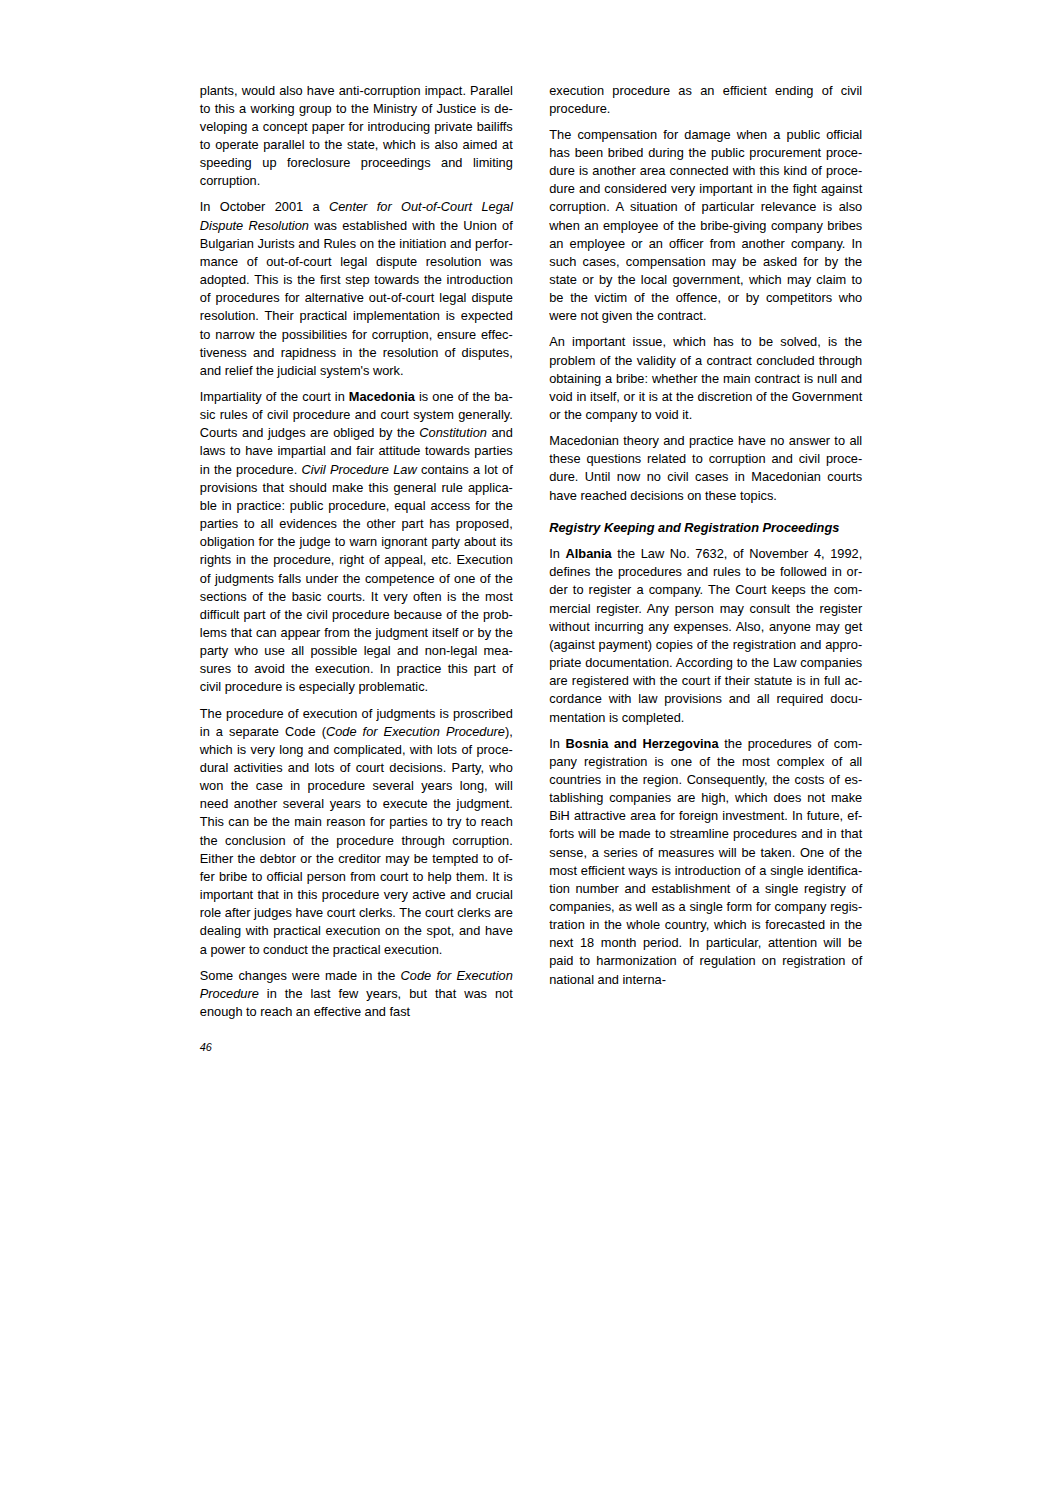plants, would also have anti-corruption impact. Parallel to this a working group to the Ministry of Justice is developing a concept paper for introducing private bailiffs to operate parallel to the state, which is also aimed at speeding up foreclosure proceedings and limiting corruption.
In October 2001 a Center for Out-of-Court Legal Dispute Resolution was established with the Union of Bulgarian Jurists and Rules on the initiation and performance of out-of-court legal dispute resolution was adopted. This is the first step towards the introduction of procedures for alternative out-of-court legal dispute resolution. Their practical implementation is expected to narrow the possibilities for corruption, ensure effectiveness and rapidness in the resolution of disputes, and relief the judicial system's work.
Impartiality of the court in Macedonia is one of the basic rules of civil procedure and court system generally. Courts and judges are obliged by the Constitution and laws to have impartial and fair attitude towards parties in the procedure. Civil Procedure Law contains a lot of provisions that should make this general rule applicable in practice: public procedure, equal access for the parties to all evidences the other part has proposed, obligation for the judge to warn ignorant party about its rights in the procedure, right of appeal, etc. Execution of judgments falls under the competence of one of the sections of the basic courts. It very often is the most difficult part of the civil procedure because of the problems that can appear from the judgment itself or by the party who use all possible legal and non-legal measures to avoid the execution. In practice this part of civil procedure is especially problematic.
The procedure of execution of judgments is proscribed in a separate Code (Code for Execution Procedure), which is very long and complicated, with lots of procedural activities and lots of court decisions. Party, who won the case in procedure several years long, will need another several years to execute the judgment. This can be the main reason for parties to try to reach the conclusion of the procedure through corruption. Either the debtor or the creditor may be tempted to offer bribe to official person from court to help them. It is important that in this procedure very active and crucial role after judges have court clerks. The court clerks are dealing with practical execution on the spot, and have a power to conduct the practical execution.
Some changes were made in the Code for Execution Procedure in the last few years, but that was not enough to reach an effective and fast
execution procedure as an efficient ending of civil procedure.
The compensation for damage when a public official has been bribed during the public procurement procedure is another area connected with this kind of procedure and considered very important in the fight against corruption. A situation of particular relevance is also when an employee of the bribe-giving company bribes an employee or an officer from another company. In such cases, compensation may be asked for by the state or by the local government, which may claim to be the victim of the offence, or by competitors who were not given the contract.
An important issue, which has to be solved, is the problem of the validity of a contract concluded through obtaining a bribe: whether the main contract is null and void in itself, or it is at the discretion of the Government or the company to void it.
Macedonian theory and practice have no answer to all these questions related to corruption and civil procedure. Until now no civil cases in Macedonian courts have reached decisions on these topics.
Registry Keeping and Registration Proceedings
In Albania the Law No. 7632, of November 4, 1992, defines the procedures and rules to be followed in order to register a company. The Court keeps the commercial register. Any person may consult the register without incurring any expenses. Also, anyone may get (against payment) copies of the registration and appropriate documentation. According to the Law companies are registered with the court if their statute is in full accordance with law provisions and all required documentation is completed.
In Bosnia and Herzegovina the procedures of company registration is one of the most complex of all countries in the region. Consequently, the costs of establishing companies are high, which does not make BiH attractive area for foreign investment. In future, efforts will be made to streamline procedures and in that sense, a series of measures will be taken. One of the most efficient ways is introduction of a single identification number and establishment of a single registry of companies, as well as a single form for company registration in the whole country, which is forecasted in the next 18 month period. In particular, attention will be paid to harmonization of regulation on registration of national and interna-
46